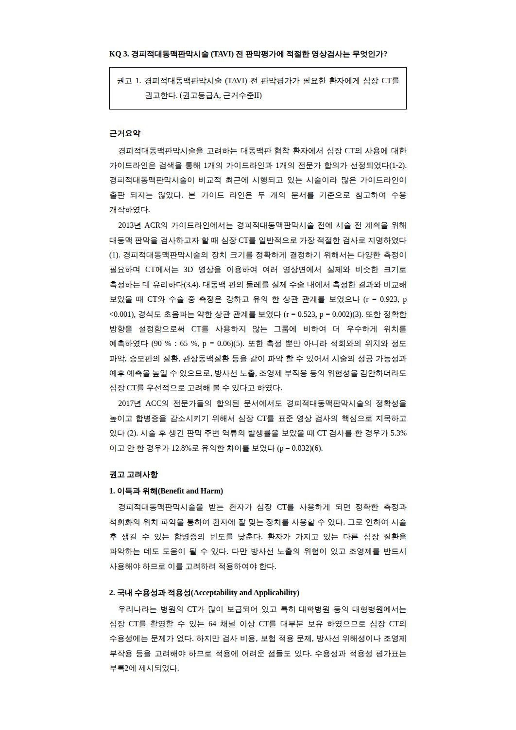KQ 3. 경피적대동맥판막시술 (TAVI) 전 판막평가에 적절한 영상검사는 무엇인가?
권고 1. 경피적대동맥판막시술 (TAVI) 전 판막평가가 필요한 환자에게 심장 CT를 권고한다. (권고등급A, 근거수준II)
근거요약
경피적대동맥판막시술을 고려하는 대동맥판 협착 환자에서 심장 CT의 사용에 대한 가이드라인은 검색을 통해 1개의 가이드라인과 1개의 전문가 합의가 선정되었다(1-2). 경피적대동맥판막시술이 비교적 최근에 시행되고 있는 시술이라 많은 가이드라인이 출판 되지는 않았다. 본 가이드 라인은 두 개의 문서를 기준으로 참고하여 수용 개작하였다.
2013년 ACR의 가이드라인에서는 경피적대동맥판막시술 전에 시술 전 계획을 위해 대동맥 판막을 검사하고자 할 때 심장 CT를 일반적으로 가장 적절한 검사로 지명하였다(1). 경피적대동맥판막시술의 장치 크기를 정확하게 결정하기 위해서는 다양한 측정이 필요하며 CT에서는 3D 영상을 이용하여 여러 영상면에서 실제와 비슷한 크기로 측정하는 데 유리하다(3,4). 대동맥 판의 둘레를 실제 수술 내에서 측정한 결과와 비교해 보았을 때 CT와 수술 중 측정은 강하고 유의 한 상관 관계를 보였으나 (r = 0.923, p <0.001), 경식도 초음파는 약한 상관 관계를 보였다 (r = 0.523, p = 0.002)(3). 또한 정확한 방향을 설정함으로써 CT를 사용하지 않는 그룹에 비하여 더 우수하게 위치를 예측하였다 (90 % : 65 %, p = 0.06)(5). 또한 측정 뿐만 아니라 석회와의 위치와 정도 파악, 승모판의 질환, 관상동맥질환 등을 같이 파악 할 수 있어서 시술의 성공 가능성과 예후 예측을 높일 수 있으므로, 방사선 노출, 조영제 부작용 등의 위험성을 감안하더라도 심장 CT를 우선적으로 고려해 볼 수 있다고 하였다.
2017년 ACC의 전문가들의 합의된 문서에서도 경피적대동맥판막시술의 정확성을 높이고 합병증을 감소시키기 위해서 심장 CT를 표준 영상 검사의 핵심으로 지목하고 있다 (2). 시술 후 생긴 판막 주변 역류의 발생률을 보았을 때 CT 검사를 한 경우가 5.3%이고 안 한 경우가 12.8%로 유의한 차이를 보였다 (p = 0.032)(6).
권고 고려사항
1. 이득과 위해(Benefit and Harm)
경피적대동맥판막시술을 받는 환자가 심장 CT를 사용하게 되면 정확한 측정과 석회화의 위치 파악을 통하여 환자에 잘 맞는 장치를 사용할 수 있다. 그로 인하여 시술 후 생길 수 있는 합병증의 빈도를 낮춘다. 환자가 가지고 있는 다른 심장 질환을 파악하는 데도 도움이 될 수 있다. 다만 방사선 노출의 위험이 있고 조영제를 반드시 사용해야 하므로 이를 고려하려 적용하여야 한다.
2. 국내 수용성과 적용성(Acceptability and Applicability)
우리나라는 병원의 CT가 많이 보급되어 있고 특히 대학병원 등의 대형병원에서는 심장 CT를 촬영할 수 있는 64 채널 이상 CT를 대부분 보유 하였으므로 심장 CT의 수용성에는 문제가 없다. 하지만 검사 비용, 보험 적용 문제, 방사선 위해성이나 조영제 부작용 등을 고려해야 하므로 적용에 어려운 점들도 있다. 수용성과 적용성 평가표는 부록2에 제시되었다.